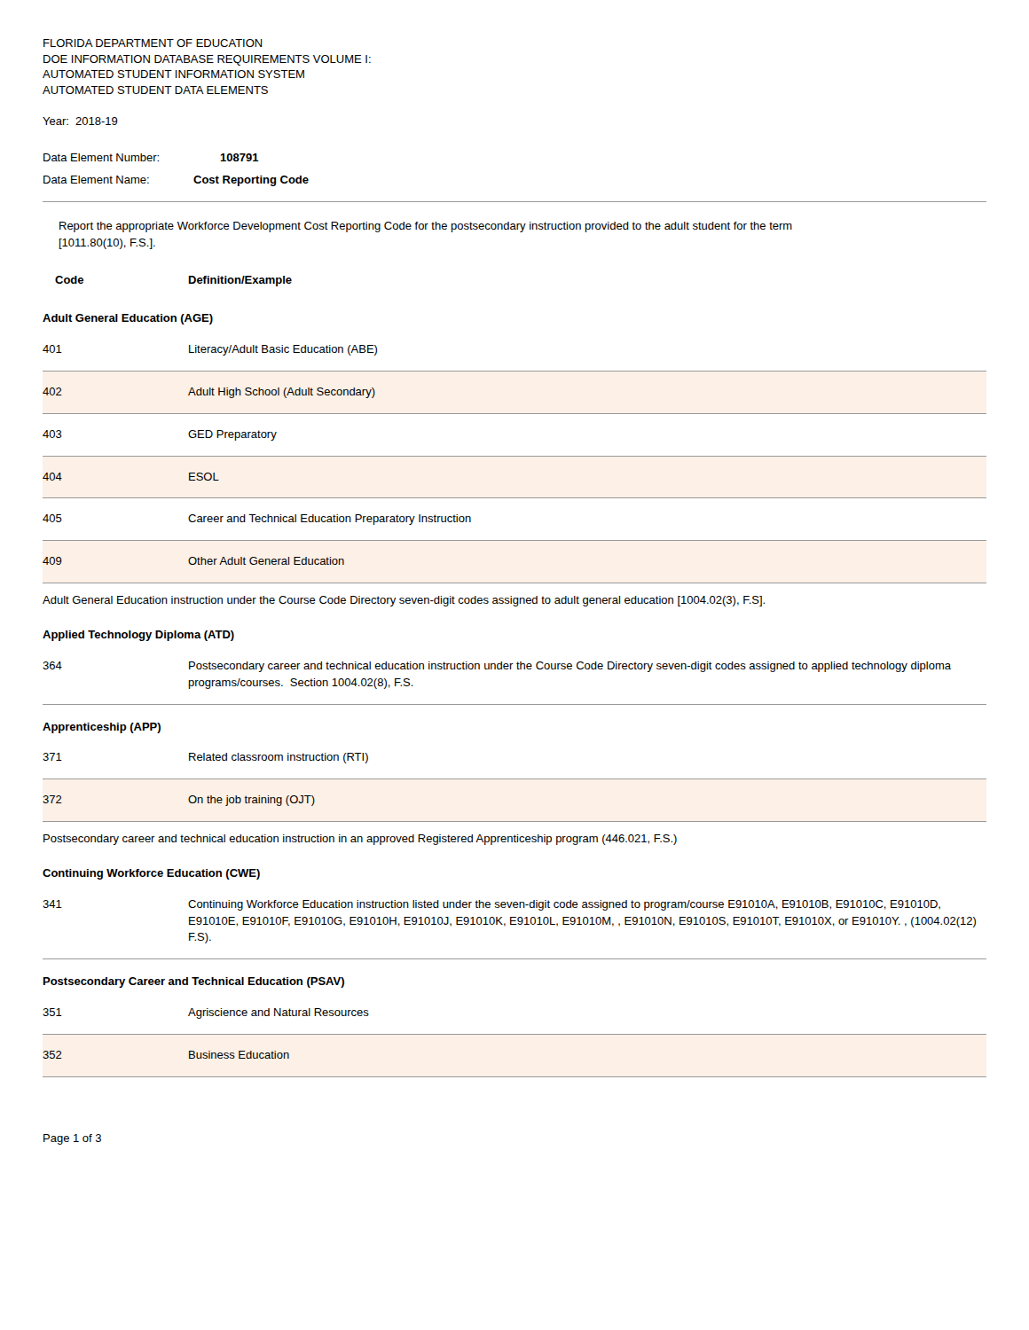FLORIDA DEPARTMENT OF EDUCATION
DOE INFORMATION DATABASE REQUIREMENTS VOLUME I:
AUTOMATED STUDENT INFORMATION SYSTEM
AUTOMATED STUDENT DATA ELEMENTS
Year: 2018-19
Data Element Number: 108791
Data Element Name: Cost Reporting Code
Report the appropriate Workforce Development Cost Reporting Code for the postsecondary instruction provided to the adult student for the term [1011.80(10), F.S.].
| Code | Definition/Example |
| --- | --- |
| Adult General Education (AGE) |
| 401 | Literacy/Adult Basic Education (ABE) |
| 402 | Adult High School (Adult Secondary) |
| 403 | GED Preparatory |
| 404 | ESOL |
| 405 | Career and Technical Education Preparatory Instruction |
| 409 | Other Adult General Education |
| Adult General Education instruction under the Course Code Directory seven-digit codes assigned to adult general education [1004.02(3), F.S]. |
| Applied Technology Diploma (ATD) |
| 364 | Postsecondary career and technical education instruction under the Course Code Directory seven-digit codes assigned to applied technology diploma programs/courses. Section 1004.02(8), F.S. |
| Apprenticeship (APP) |
| 371 | Related classroom instruction (RTI) |
| 372 | On the job training (OJT) |
| Postsecondary career and technical education instruction in an approved Registered Apprenticeship program (446.021, F.S.) |
| Continuing Workforce Education (CWE) |
| 341 | Continuing Workforce Education instruction listed under the seven-digit code assigned to program/course E91010A, E91010B, E91010C, E91010D, E91010E, E91010F, E91010G, E91010H, E91010J, E91010K, E91010L, E91010M, , E91010N, E91010S, E91010T, E91010X, or E91010Y. , (1004.02(12) F.S). |
| Postsecondary Career and Technical Education (PSAV) |
| 351 | Agriscience and Natural Resources |
| 352 | Business Education |
Page 1 of 3